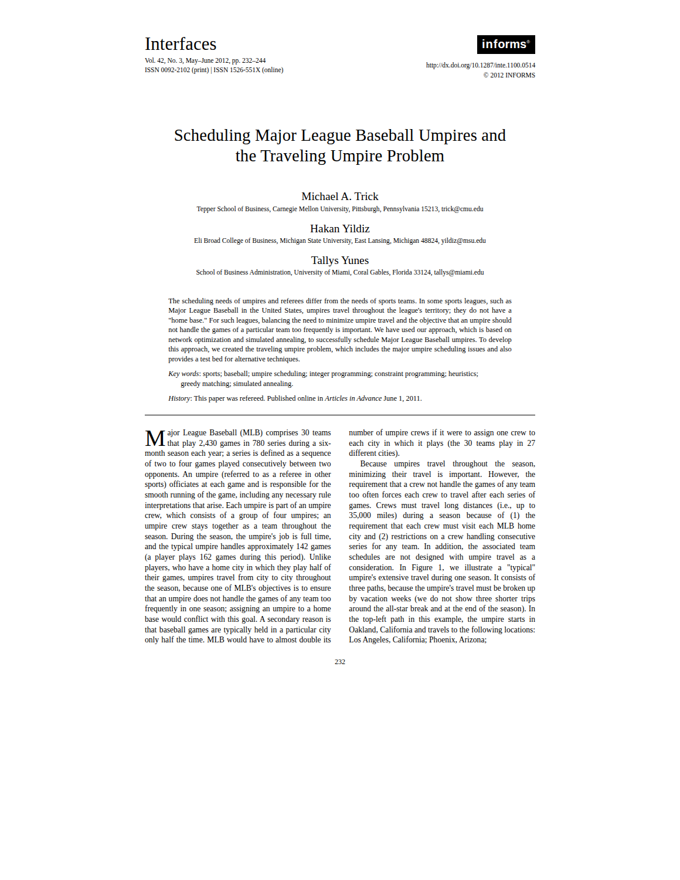Interfaces
Vol. 42, No. 3, May–June 2012, pp. 232–244
ISSN 0092-2102 (print) | ISSN 1526-551X (online)
informs®
http://dx.doi.org/10.1287/inte.1100.0514 © 2012 INFORMS
Scheduling Major League Baseball Umpires and
the Traveling Umpire Problem
Michael A. Trick
Tepper School of Business, Carnegie Mellon University, Pittsburgh, Pennsylvania 15213, trick@cmu.edu
Hakan Yildiz
Eli Broad College of Business, Michigan State University, East Lansing, Michigan 48824, yildiz@msu.edu
Tallys Yunes
School of Business Administration, University of Miami, Coral Gables, Florida 33124, tallys@miami.edu
The scheduling needs of umpires and referees differ from the needs of sports teams. In some sports leagues, such as Major League Baseball in the United States, umpires travel throughout the league's territory; they do not have a "home base." For such leagues, balancing the need to minimize umpire travel and the objective that an umpire should not handle the games of a particular team too frequently is important. We have used our approach, which is based on network optimization and simulated annealing, to successfully schedule Major League Baseball umpires. To develop this approach, we created the traveling umpire problem, which includes the major umpire scheduling issues and also provides a test bed for alternative techniques.
Key words: sports; baseball; umpire scheduling; integer programming; constraint programming; heuristics;greedy matching; simulated annealing.
History: This paper was refereed. Published online in Articles in Advance June 1, 2011.
Major League Baseball (MLB) comprises 30 teams that play 2,430 games in 780 series during a six-month season each year; a series is defined as a sequence of two to four games played consecutively between two opponents. An umpire (referred to as a referee in other sports) officiates at each game and is responsible for the smooth running of the game, including any necessary rule interpretations that arise. Each umpire is part of an umpire crew, which consists of a group of four umpires; an umpire crew stays together as a team throughout the season. During the season, the umpire's job is full time, and the typical umpire handles approximately 142 games (a player plays 162 games during this period). Unlike players, who have a home city in which they play half of their games, umpires travel from city to city throughout the season, because one of MLB's objectives is to ensure that an umpire does not handle the games of any team too frequently in one season; assigning an umpire to a home base would conflict with this goal. A secondary reason is that baseball games are typically held in a particular city only half the time. MLB would have to almost double its number of umpire crews if it were to assign one crew to each city in which it plays (the 30 teams play in 27 different cities).
Because umpires travel throughout the season, minimizing their travel is important. However, the requirement that a crew not handle the games of any team too often forces each crew to travel after each series of games. Crews must travel long distances (i.e., up to 35,000 miles) during a season because of (1) the requirement that each crew must visit each MLB home city and (2) restrictions on a crew handling consecutive series for any team. In addition, the associated team schedules are not designed with umpire travel as a consideration. In Figure 1, we illustrate a "typical" umpire's extensive travel during one season. It consists of three paths, because the umpire's travel must be broken up by vacation weeks (we do not show three shorter trips around the all-star break and at the end of the season). In the top-left path in this example, the umpire starts in Oakland, California and travels to the following locations: Los Angeles, California; Phoenix, Arizona;
232